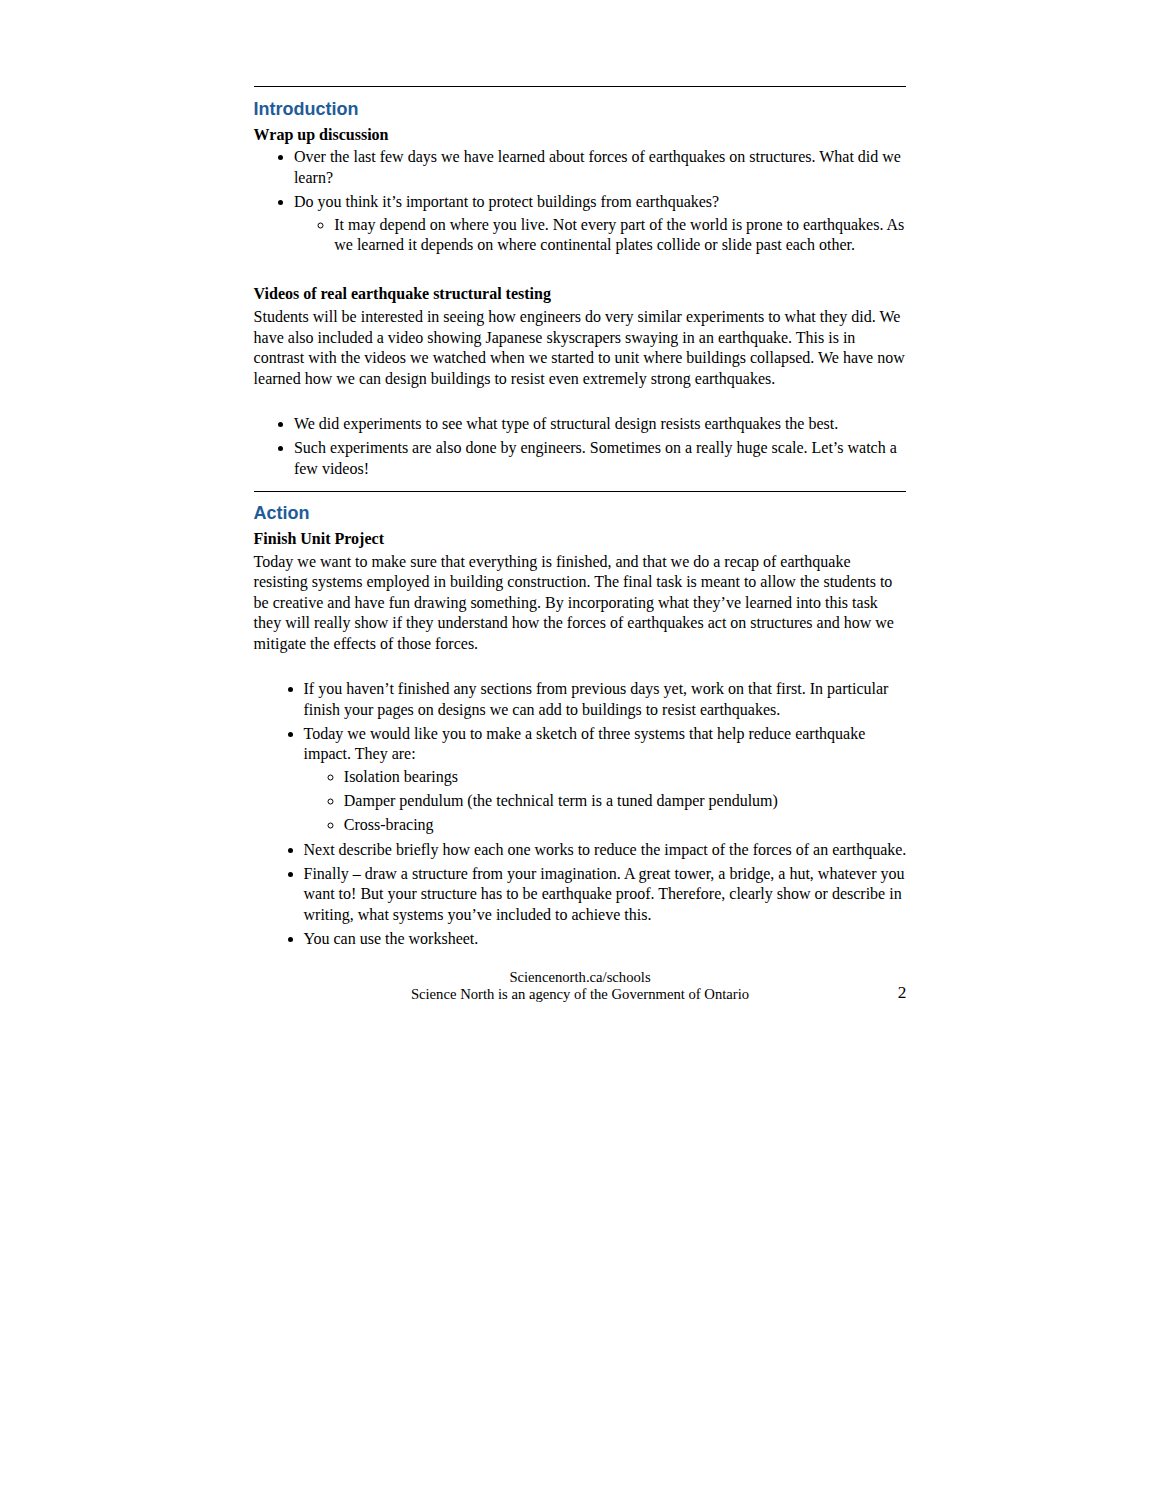Introduction
Wrap up discussion
Over the last few days we have learned about forces of earthquakes on structures. What did we learn?
Do you think it’s important to protect buildings from earthquakes?
It may depend on where you live. Not every part of the world is prone to earthquakes. As we learned it depends on where continental plates collide or slide past each other.
Videos of real earthquake structural testing
Students will be interested in seeing how engineers do very similar experiments to what they did. We have also included a video showing Japanese skyscrapers swaying in an earthquake. This is in contrast with the videos we watched when we started to unit where buildings collapsed. We have now learned how we can design buildings to resist even extremely strong earthquakes.
We did experiments to see what type of structural design resists earthquakes the best.
Such experiments are also done by engineers. Sometimes on a really huge scale. Let’s watch a few videos!
Action
Finish Unit Project
Today we want to make sure that everything is finished, and that we do a recap of earthquake resisting systems employed in building construction. The final task is meant to allow the students to be creative and have fun drawing something. By incorporating what they’ve learned into this task they will really show if they understand how the forces of earthquakes act on structures and how we mitigate the effects of those forces.
If you haven’t finished any sections from previous days yet, work on that first. In particular finish your pages on designs we can add to buildings to resist earthquakes.
Today we would like you to make a sketch of three systems that help reduce earthquake impact. They are:
Isolation bearings
Damper pendulum (the technical term is a tuned damper pendulum)
Cross-bracing
Next describe briefly how each one works to reduce the impact of the forces of an earthquake.
Finally – draw a structure from your imagination. A great tower, a bridge, a hut, whatever you want to! But your structure has to be earthquake proof. Therefore, clearly show or describe in writing, what systems you’ve included to achieve this.
You can use the worksheet.
Sciencenorth.ca/schools
Science North is an agency of the Government of Ontario
2